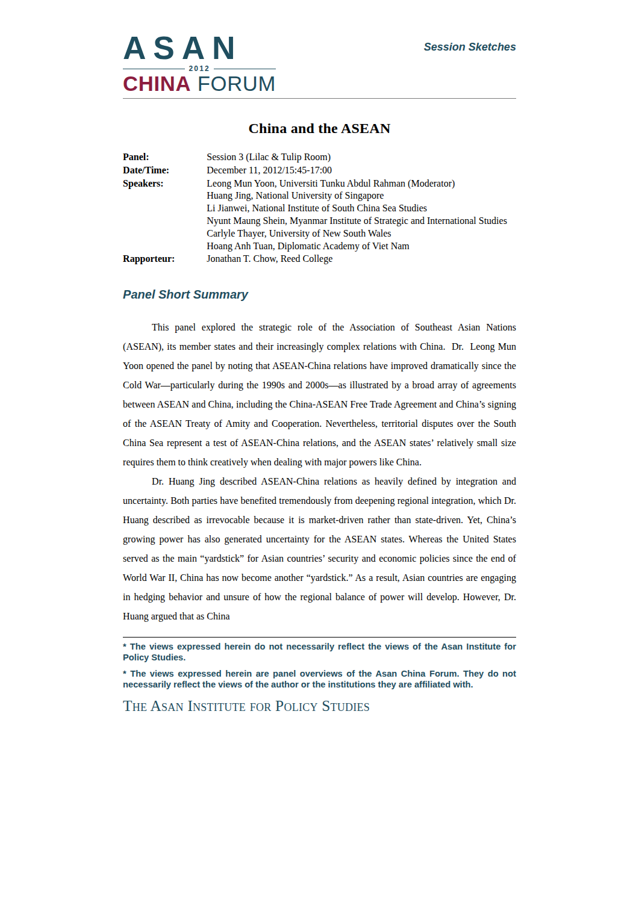ASAN
2012
CHINA FORUM
Session Sketches
China and the ASEAN
| Panel: | Session 3 (Lilac & Tulip Room) |
| Date/Time: | December 11, 2012/15:45-17:00 |
| Speakers: | Leong Mun Yoon, Universiti Tunku Abdul Rahman (Moderator) Huang Jing, National University of Singapore Li Jianwei, National Institute of South China Sea Studies Nyunt Maung Shein, Myanmar Institute of Strategic and International Studies Carlyle Thayer, University of New South Wales Hoang Anh Tuan, Diplomatic Academy of Viet Nam |
| Rapporteur: | Jonathan T. Chow, Reed College |
Panel Short Summary
This panel explored the strategic role of the Association of Southeast Asian Nations (ASEAN), its member states and their increasingly complex relations with China. Dr. Leong Mun Yoon opened the panel by noting that ASEAN-China relations have improved dramatically since the Cold War—particularly during the 1990s and 2000s—as illustrated by a broad array of agreements between ASEAN and China, including the China-ASEAN Free Trade Agreement and China’s signing of the ASEAN Treaty of Amity and Cooperation. Nevertheless, territorial disputes over the South China Sea represent a test of ASEAN-China relations, and the ASEAN states’ relatively small size requires them to think creatively when dealing with major powers like China.
Dr. Huang Jing described ASEAN-China relations as heavily defined by integration and uncertainty. Both parties have benefited tremendously from deepening regional integration, which Dr. Huang described as irrevocable because it is market-driven rather than state-driven. Yet, China’s growing power has also generated uncertainty for the ASEAN states. Whereas the United States served as the main “yardstick” for Asian countries’ security and economic policies since the end of World War II, China has now become another “yardstick.” As a result, Asian countries are engaging in hedging behavior and unsure of how the regional balance of power will develop. However, Dr. Huang argued that as China
* The views expressed herein do not necessarily reflect the views of the Asan Institute for Policy Studies.
* The views expressed herein are panel overviews of the Asan China Forum. They do not necessarily reflect the views of the author or the institutions they are affiliated with.
The Asan Institute for Policy Studies